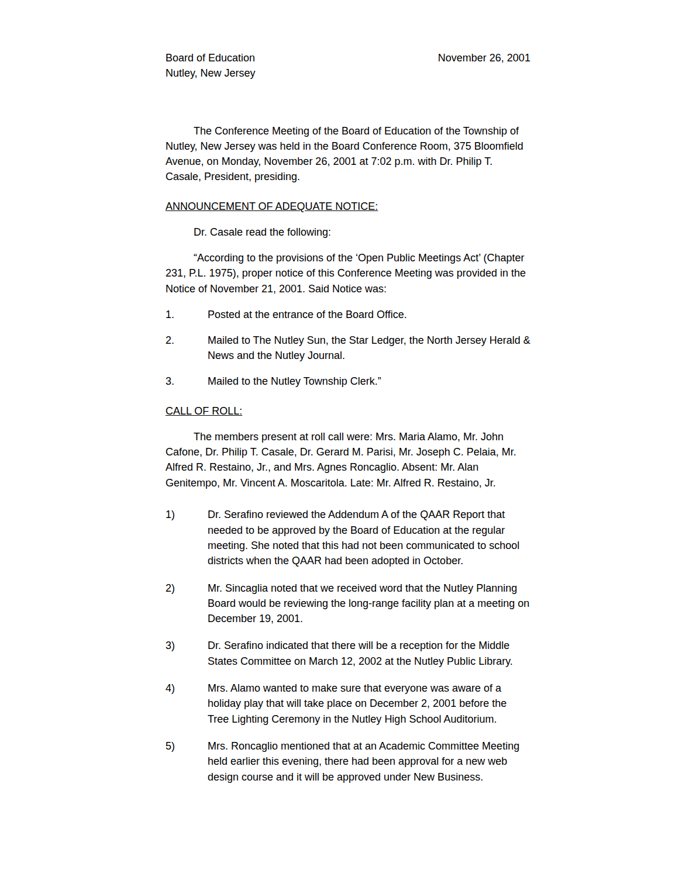Board of Education Nutley, New Jersey
November 26, 2001
The Conference Meeting of the Board of Education of the Township of Nutley, New Jersey was held in the Board Conference Room, 375 Bloomfield Avenue, on Monday, November 26, 2001 at 7:02 p.m. with Dr. Philip T. Casale, President, presiding.
ANNOUNCEMENT OF ADEQUATE NOTICE:
Dr. Casale read the following:
“According to the provisions of the ‘Open Public Meetings Act’ (Chapter 231, P.L. 1975), proper notice of this Conference Meeting was provided in the Notice of November 21, 2001. Said Notice was:
1. Posted at the entrance of the Board Office.
2. Mailed to The Nutley Sun, the Star Ledger, the North Jersey Herald & News and the Nutley Journal.
3. Mailed to the Nutley Township Clerk.”
CALL OF ROLL:
The members present at roll call were: Mrs. Maria Alamo, Mr. John Cafone, Dr. Philip T. Casale, Dr. Gerard M. Parisi, Mr. Joseph C. Pelaia, Mr. Alfred R. Restaino, Jr., and Mrs. Agnes Roncaglio. Absent: Mr. Alan Genitempo, Mr. Vincent A. Moscaritola. Late: Mr. Alfred R. Restaino, Jr.
1) Dr. Serafino reviewed the Addendum A of the QAAR Report that needed to be approved by the Board of Education at the regular meeting. She noted that this had not been communicated to school districts when the QAAR had been adopted in October.
2) Mr. Sincaglia noted that we received word that the Nutley Planning Board would be reviewing the long-range facility plan at a meeting on December 19, 2001.
3) Dr. Serafino indicated that there will be a reception for the Middle States Committee on March 12, 2002 at the Nutley Public Library.
4) Mrs. Alamo wanted to make sure that everyone was aware of a holiday play that will take place on December 2, 2001 before the Tree Lighting Ceremony in the Nutley High School Auditorium.
5) Mrs. Roncaglio mentioned that at an Academic Committee Meeting held earlier this evening, there had been approval for a new web design course and it will be approved under New Business.